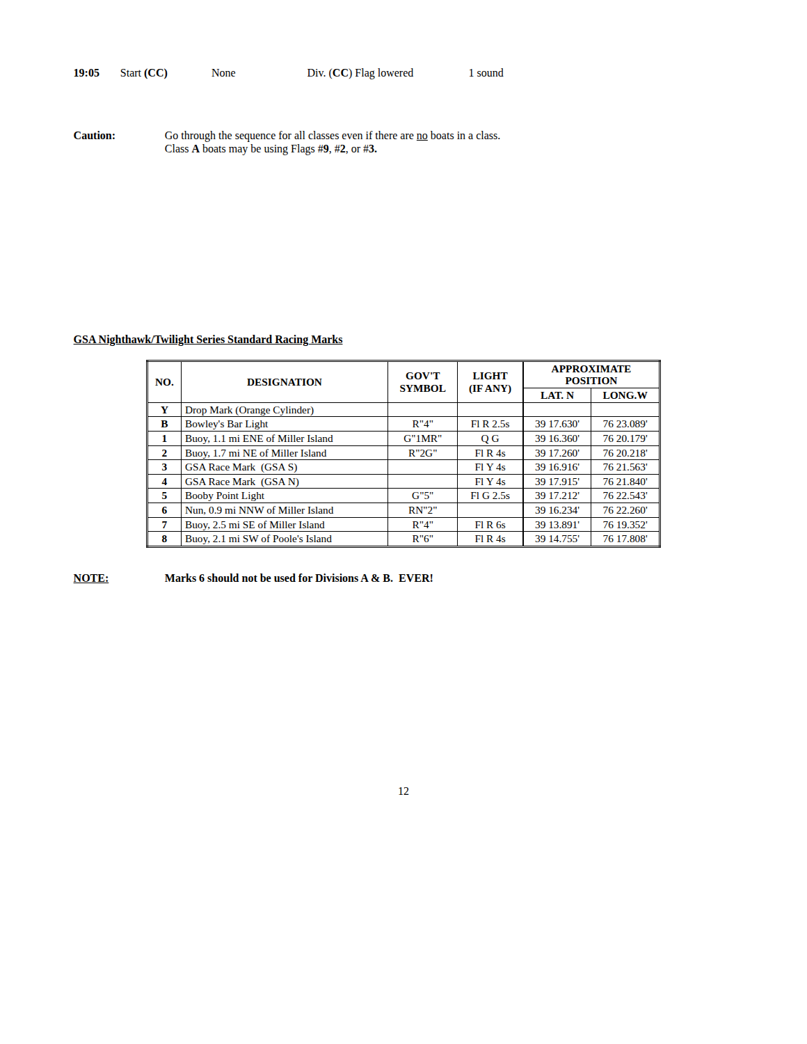19:05 Start (CC) None Div. (CC) Flag lowered 1 sound
Caution:
Go through the sequence for all classes even if there are no boats in a class.
Class A boats may be using Flags #9, #2, or #3.
GSA Nighthawk/Twilight Series Standard Racing Marks
| NO. | DESIGNATION | GOV'T SYMBOL | LIGHT (IF ANY) | APPROXIMATE POSITION |
| --- | --- | --- | --- | --- |
| LAT. N | LONG.W |
| Y | Drop Mark (Orange Cylinder) | | | | |
| B | Bowley's Bar Light | R"4" | Fl R 2.5s | 39 17.630' | 76 23.089' |
| 1 | Buoy, 1.1 mi ENE of Miller Island | G"1MR" | Q G | 39 16.360' | 76 20.179' |
| 2 | Buoy, 1.7 mi NE of Miller Island | R"2G" | Fl R 4s | 39 17.260' | 76 20.218' |
| 3 | GSA Race Mark (GSA S) | | Fl Y 4s | 39 16.916' | 76 21.563' |
| 4 | GSA Race Mark (GSA N) | | Fl Y 4s | 39 17.915' | 76 21.840' |
| 5 | Booby Point Light | G"5" | Fl G 2.5s | 39 17.212' | 76 22.543' |
| 6 | Nun, 0.9 mi NNW of Miller Island | RN"2" | | 39 16.234' | 76 22.260' |
| 7 | Buoy, 2.5 mi SE of Miller Island | R"4" | Fl R 6s | 39 13.891' | 76 19.352' |
| 8 | Buoy, 2.1 mi SW of Poole's Island | R"6" | Fl R 4s | 39 14.755' | 76 17.808' |
NOTE:
Marks 6 should not be used for Divisions A & B. EVER!
12